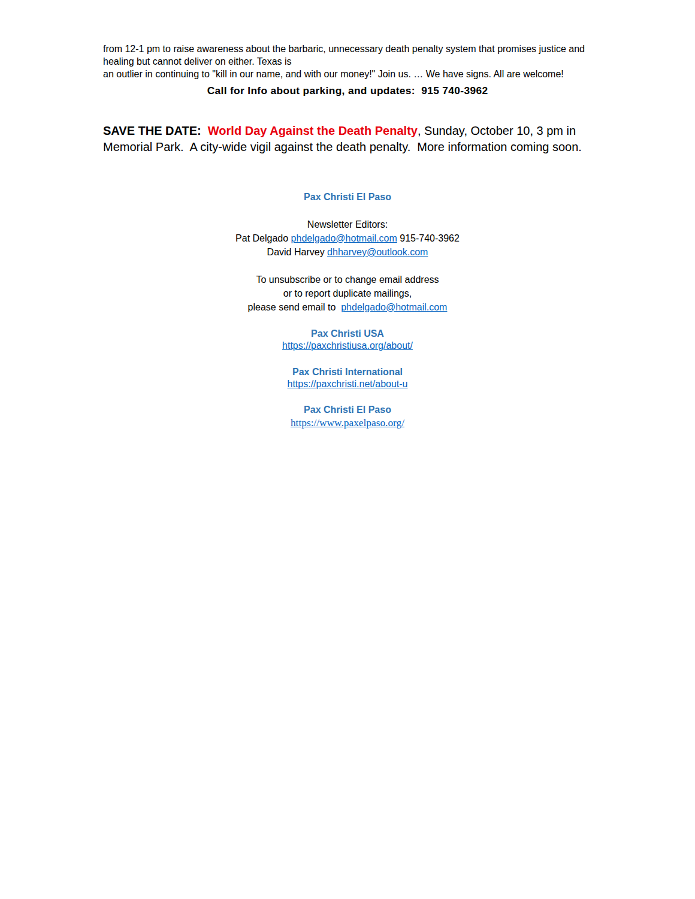from 12-1 pm to raise awareness about the barbaric, unnecessary death penalty system that promises justice and healing but cannot deliver on either. Texas is
an outlier in continuing to "kill in our name, and with our money!" Join us. … We have signs. All are welcome!
Call for Info about parking, and updates: 915 740-3962
SAVE THE DATE: World Day Against the Death Penalty, Sunday, October 10, 3 pm in Memorial Park. A city-wide vigil against the death penalty. More information coming soon.
Pax Christi El Paso
Newsletter Editors:
Pat Delgado phdelgado@hotmail.com 915-740-3962
David Harvey dhharvey@outlook.com
To unsubscribe or to change email address
or to report duplicate mailings,
please send email to phdelgado@hotmail.com
Pax Christi USA
https://paxchristiusa.org/about/
Pax Christi International
https://paxchristi.net/about-u
Pax Christi El Paso
https://www.paxelpaso.org/